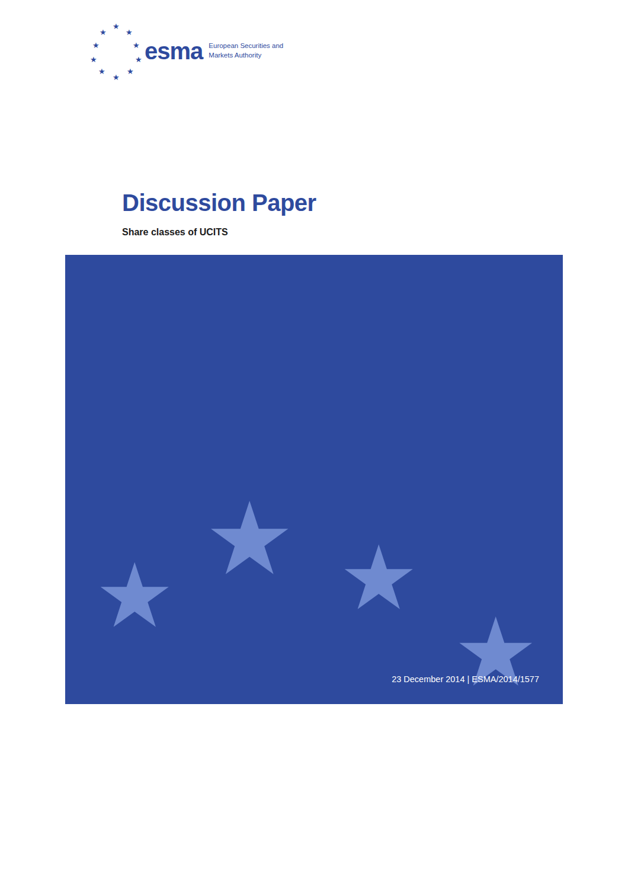★ ★ ★ ★ ★ ★ ★ ★ ★ ★
esma European Securities and
Markets Authority
Discussion Paper
Share classes of UCITS
★ ★ ★ ★
23 December 2014 | ESMA/2014/1577